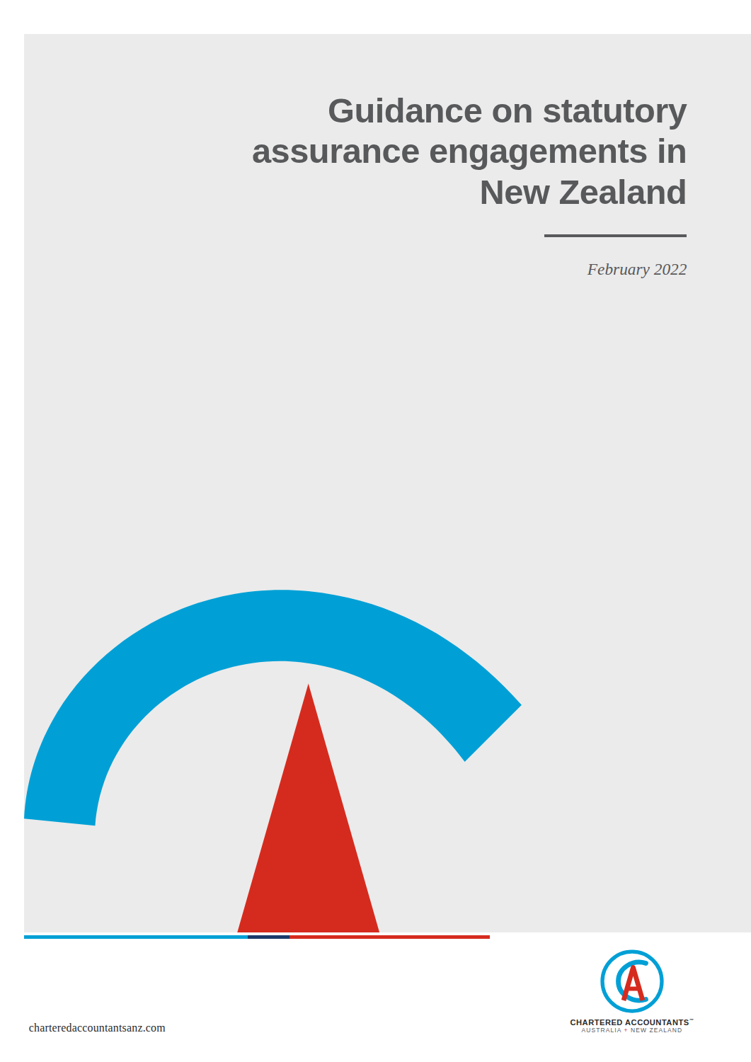Guidance on statutory assurance engagements in New Zealand
February 2022
charteredaccountantsanz.com
CHARTERED ACCOUNTANTS™
AUSTRALIA + NEW ZEALAND